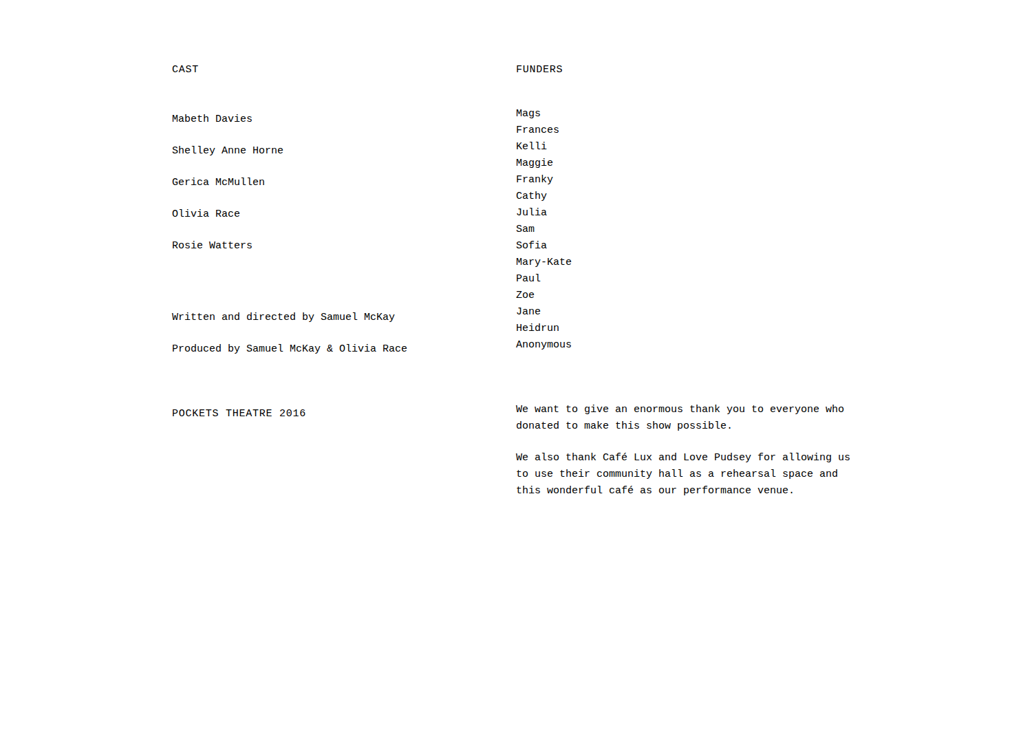CAST
Mabeth Davies
Shelley Anne Horne
Gerica McMullen
Olivia Race
Rosie Watters
Written and directed by Samuel McKay
Produced by Samuel McKay & Olivia Race
POCKETS THEATRE 2016
FUNDERS
Mags
Frances
Kelli
Maggie
Franky
Cathy
Julia
Sam
Sofia
Mary-Kate
Paul
Zoe
Jane
Heidrun
Anonymous
We want to give an enormous thank you to everyone who donated to make this show possible.
We also thank Café Lux and Love Pudsey for allowing us to use their community hall as a rehearsal space and this wonderful café as our performance venue.